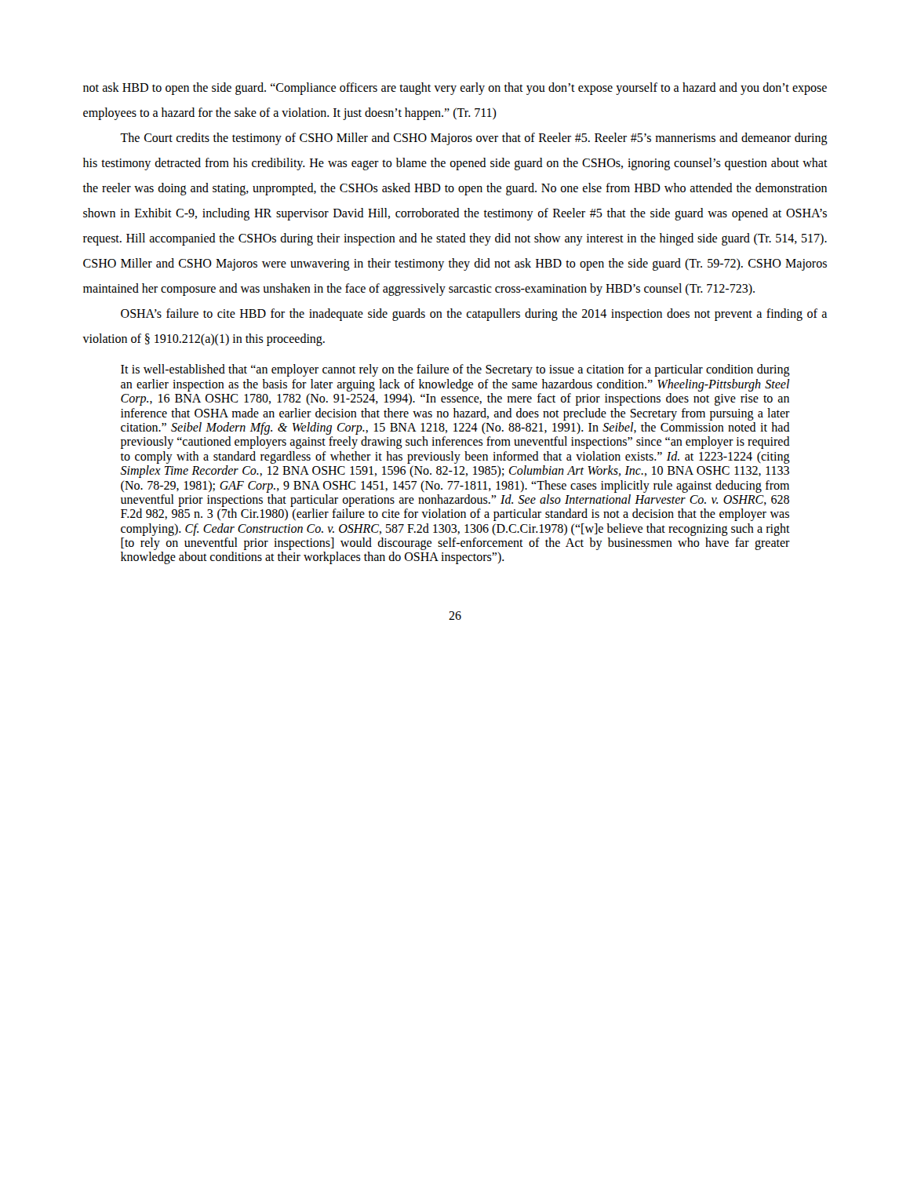not ask HBD to open the side guard. “Compliance officers are taught very early on that you don’t expose yourself to a hazard and you don’t expose employees to a hazard for the sake of a violation. It just doesn’t happen.” (Tr. 711)
The Court credits the testimony of CSHO Miller and CSHO Majoros over that of Reeler #5. Reeler #5’s mannerisms and demeanor during his testimony detracted from his credibility. He was eager to blame the opened side guard on the CSHOs, ignoring counsel’s question about what the reeler was doing and stating, unprompted, the CSHOs asked HBD to open the guard. No one else from HBD who attended the demonstration shown in Exhibit C-9, including HR supervisor David Hill, corroborated the testimony of Reeler #5 that the side guard was opened at OSHA’s request. Hill accompanied the CSHOs during their inspection and he stated they did not show any interest in the hinged side guard (Tr. 514, 517). CSHO Miller and CSHO Majoros were unwavering in their testimony they did not ask HBD to open the side guard (Tr. 59-72). CSHO Majoros maintained her composure and was unshaken in the face of aggressively sarcastic cross-examination by HBD’s counsel (Tr. 712-723).
OSHA’s failure to cite HBD for the inadequate side guards on the catapullers during the 2014 inspection does not prevent a finding of a violation of § 1910.212(a)(1) in this proceeding.
It is well-established that “an employer cannot rely on the failure of the Secretary to issue a citation for a particular condition during an earlier inspection as the basis for later arguing lack of knowledge of the same hazardous condition.” Wheeling-Pittsburgh Steel Corp., 16 BNA OSHC 1780, 1782 (No. 91-2524, 1994). “In essence, the mere fact of prior inspections does not give rise to an inference that OSHA made an earlier decision that there was no hazard, and does not preclude the Secretary from pursuing a later citation.” Seibel Modern Mfg. & Welding Corp., 15 BNA 1218, 1224 (No. 88-821, 1991). In Seibel, the Commission noted it had previously “cautioned employers against freely drawing such inferences from uneventful inspections” since “an employer is required to comply with a standard regardless of whether it has previously been informed that a violation exists.” Id. at 1223-1224 (citing Simplex Time Recorder Co., 12 BNA OSHC 1591, 1596 (No. 82-12, 1985); Columbian Art Works, Inc., 10 BNA OSHC 1132, 1133 (No. 78-29, 1981); GAF Corp., 9 BNA OSHC 1451, 1457 (No. 77-1811, 1981). “These cases implicitly rule against deducing from uneventful prior inspections that particular operations are nonhazardous.” Id. See also International Harvester Co. v. OSHRC, 628 F.2d 982, 985 n. 3 (7th Cir.1980) (earlier failure to cite for violation of a particular standard is not a decision that the employer was complying). Cf. Cedar Construction Co. v. OSHRC, 587 F.2d 1303, 1306 (D.C.Cir.1978) (“[w]e believe that recognizing such a right [to rely on uneventful prior inspections] would discourage self-enforcement of the Act by businessmen who have far greater knowledge about conditions at their workplaces than do OSHA inspectors”).
26